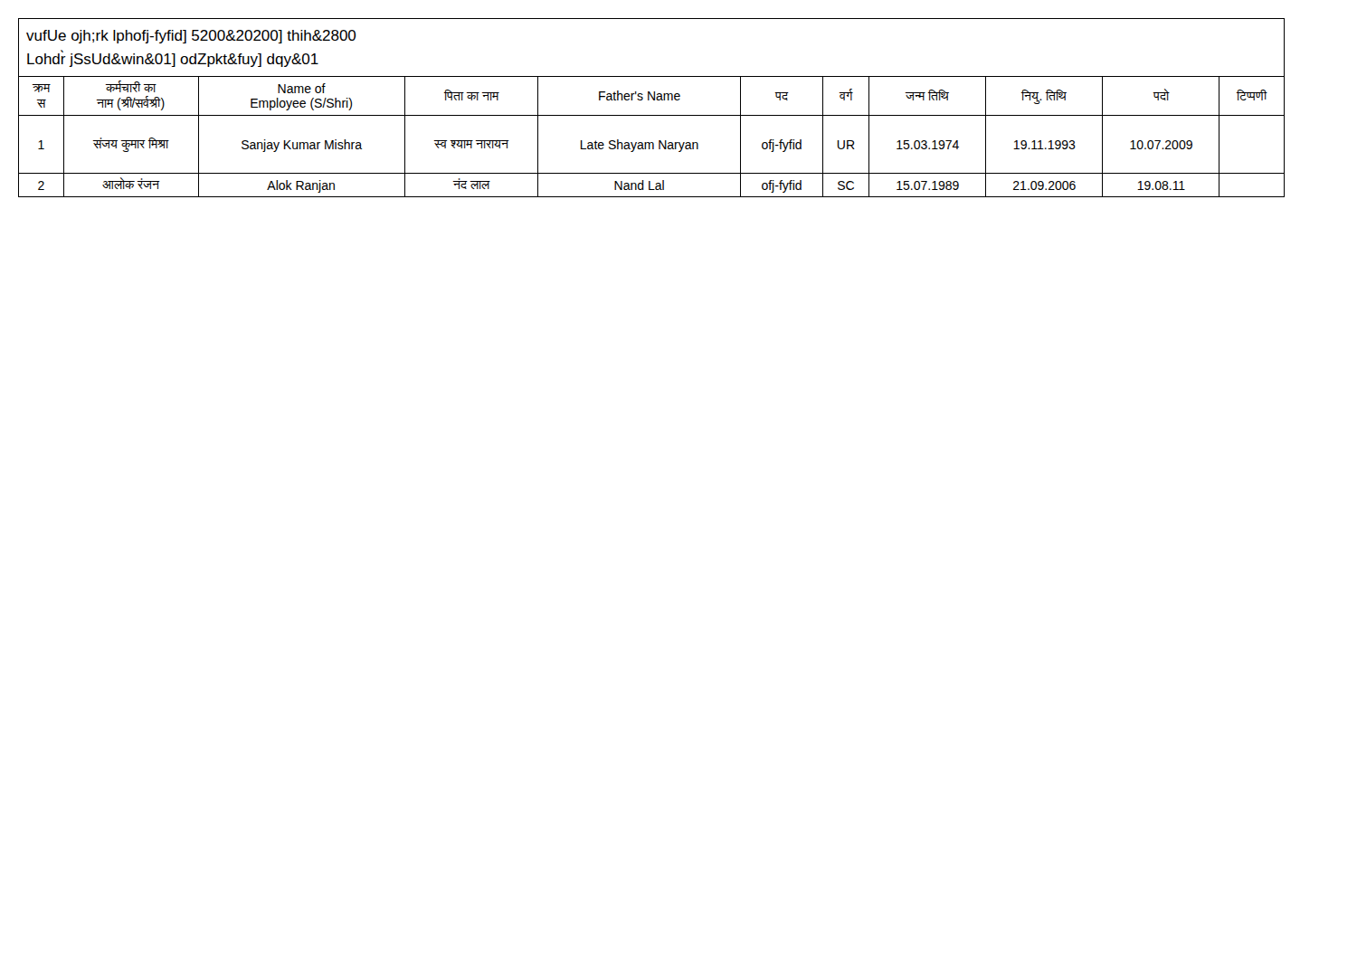| vufUe ojh;rk lphofj-fyfid] 5200&20200] thih&2800 Lohdr̀ jSsUd&win&01] odZpkt&fuy] dqy&01 |
| क्रम स | कर्मचारी का नाम (श्री/सर्वश्री) | Name of Employee (S/Shri) | पिता का नाम | Father's Name | पद | वर्ग | जन्म तिथि | नियु. तिथि | पदो | टिप्पणी |
| 1 | संजय कुमार मिश्रा | Sanjay Kumar Mishra | स्व श्याम नारायन | Late Shayam Naryan | ofj-fyfid | UR | 15.03.1974 | 19.11.1993 | 10.07.2009 | |
| 2 | आलोक रंजन | Alok Ranjan | नंद लाल | Nand Lal | ofj-fyfid | SC | 15.07.1989 | 21.09.2006 | 19.08.11 | |